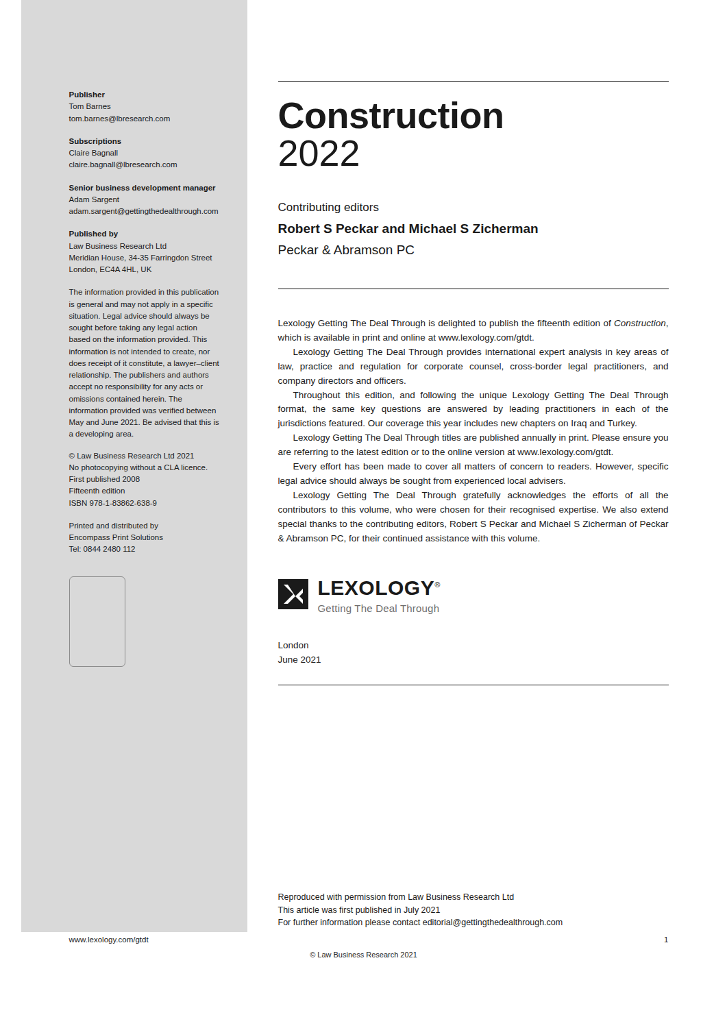Publisher
Tom Barnes
tom.barnes@lbresearch.com
Subscriptions
Claire Bagnall
claire.bagnall@lbresearch.com
Senior business development manager
Adam Sargent
adam.sargent@gettingthedealthrough.com
Published by
Law Business Research Ltd
Meridian House, 34-35 Farringdon Street
London, EC4A 4HL, UK
The information provided in this publication is general and may not apply in a specific situation. Legal advice should always be sought before taking any legal action based on the information provided. This information is not intended to create, nor does receipt of it constitute, a lawyer–client relationship. The publishers and authors accept no responsibility for any acts or omissions contained herein. The information provided was verified between May and June 2021. Be advised that this is a developing area.
© Law Business Research Ltd 2021
No photocopying without a CLA licence.
First published 2008
Fifteenth edition
ISBN 978-1-83862-638-9
Printed and distributed by
Encompass Print Solutions
Tel: 0844 2480 112
Construction2022
Contributing editors
Robert S Peckar and Michael S Zicherman
Peckar & Abramson PC
Lexology Getting The Deal Through is delighted to publish the fifteenth edition of Construction, which is available in print and online at www.lexology.com/gtdt.
Lexology Getting The Deal Through provides international expert analysis in key areas of law, practice and regulation for corporate counsel, cross-border legal practitioners, and company directors and officers.
Throughout this edition, and following the unique Lexology Getting The Deal Through format, the same key questions are answered by leading practitioners in each of the jurisdictions featured. Our coverage this year includes new chapters on Iraq and Turkey.
Lexology Getting The Deal Through titles are published annually in print. Please ensure you are referring to the latest edition or to the online version at www.lexology.com/gtdt.
Every effort has been made to cover all matters of concern to readers. However, specific legal advice should always be sought from experienced local advisers.
Lexology Getting The Deal Through gratefully acknowledges the efforts of all the contributors to this volume, who were chosen for their recognised expertise. We also extend special thanks to the contributing editors, Robert S Peckar and Michael S Zicherman of Peckar & Abramson PC, for their continued assistance with this volume.
LEXOLOGY®
Getting The Deal Through
London
June 2021
Reproduced with permission from Law Business Research Ltd
This article was first published in July 2021
For further information please contact editorial@gettingthedealthrough.com
www.lexology.com/gtdt 1
© Law Business Research 2021